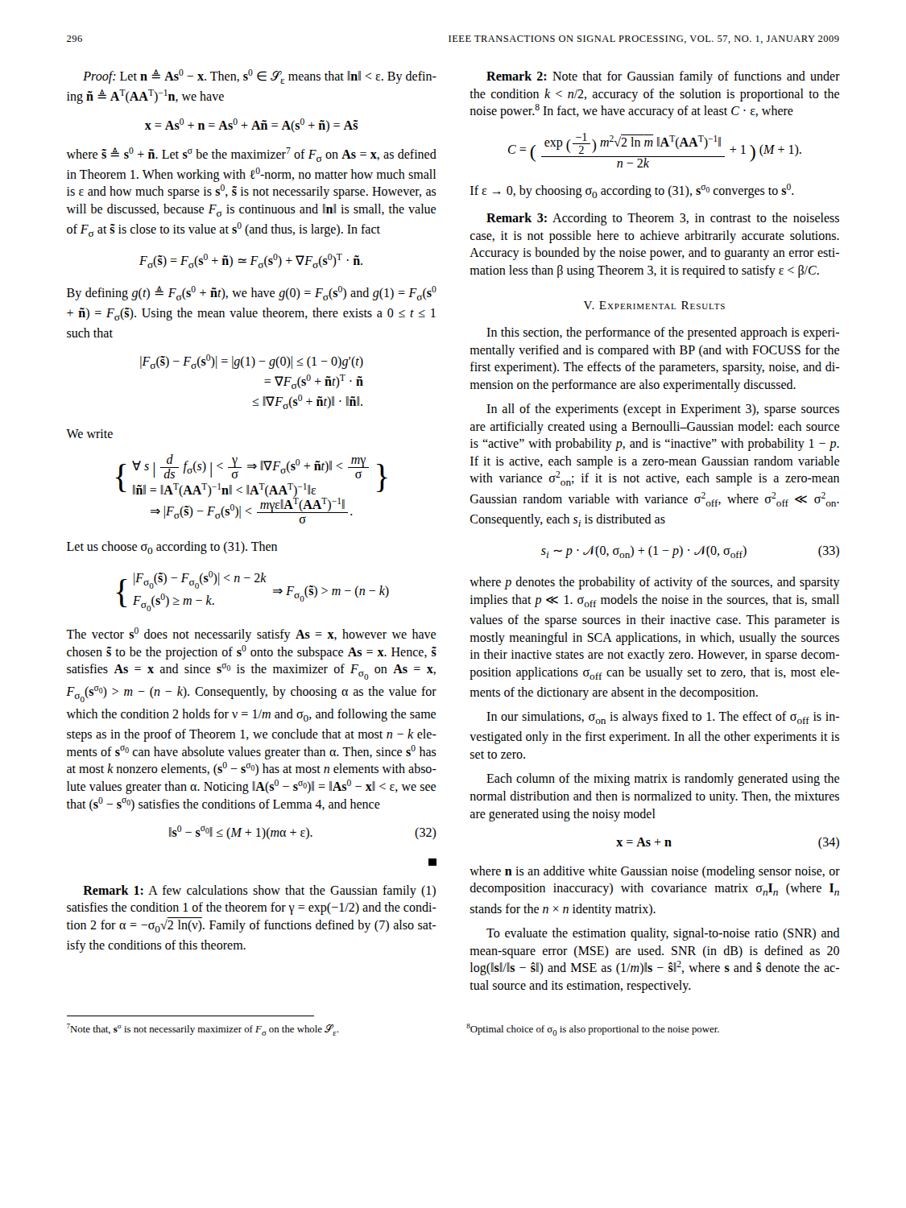296
IEEE Transactions on Signal Processing, Vol. 57, No. 1, January 2009
Proof: Let n ≜ As0 − x. Then, s0 ∈ 𝒮ε means that ‖n‖ < ε. By defining ñ ≜ AT(AAT)−1n, we have
x = As0 + n = As0 + Añ = A(s0 + ñ) = As̃
where s̃ ≜ s0 + ñ. Let sσ be the maximizer7 of Fσ on As = x, as defined in Theorem 1. When working with ℓ0-norm, no matter how much small is ε and how much sparse is s0, s̃ is not necessarily sparse. However, as will be discussed, because Fσ is continuous and ‖n‖ is small, the value of Fσ at s̃ is close to its value at s0 (and thus, is large). In fact
Fσ(s̃) = Fσ(s0 + ñ) ≃ Fσ(s0) + ∇Fσ(s0)T · ñ.
By defining g(t) ≜ Fσ(s0 + ñt), we have g(0) = Fσ(s0) and g(1) = Fσ(s0 + ñ) = Fσ(s̃). Using the mean value theorem, there exists a 0 ≤ t ≤ 1 such that
|Fσ(s̃) − Fσ(s0)| = |g(1) − g(0)| ≤ (1 − 0)g′(t)
= ∇Fσ(s0 + ñt)T · ñ
≤ ‖∇Fσ(s0 + ñt)‖ · ‖ñ‖.
We write
{
∀ s | dds fσ(s) | < γσ ⇒ ‖∇Fσ(s0 + ñt)‖ < mγ σ
‖ñ‖ = ‖AT(AAT)−1n‖ < ‖AT(AAT)−1‖ε
}
⇒ |Fσ(s̃) − Fσ(s0)| < mγε‖AT(AAT)−1‖σ.
Let us choose σ0 according to (31). Then
{
|Fσ0(s̃) − Fσ0(s0)| < n − 2k
Fσ0(s0) ≥ m − k.
⇒ Fσ0(s̃) > m − (n − k)
The vector s0 does not necessarily satisfy As = x, however we have chosen s̃ to be the projection of s0 onto the subspace As = x. Hence, s̃ satisfies As = x and since sσ0 is the maximizer of Fσ0 on As = x, Fσ0(sσ0) > m − (n − k). Consequently, by choosing α as the value for which the condition 2 holds for ν = 1/m and σ0, and following the same steps as in the proof of Theorem 1, we conclude that at most n − k elements of sσ0 can have absolute values greater than α. Then, since s0 has at most k nonzero elements, (s0 − sσ0) has at most n elements with absolute values greater than α. Noticing ‖A(s0 − sσ0)‖ = ‖As0 − x‖ < ε, we see that (s0 − sσ0) satisfies the conditions of Lemma 4, and hence
(32) ‖s0 − sσ0‖ ≤ (M + 1)(mα + ε).
Remark 1: A few calculations show that the Gaussian family (1) satisfies the condition 1 of the theorem for γ = exp(−1/2) and the condition 2 for α = −σ0√2 ln(ν). Family of functions defined by (7) also satisfy the conditions of this theorem.
Remark 2: Note that for Gaussian family of functions and under the condition k < n/2, accuracy of the solution is proportional to the noise power.8 In fact, we have accuracy of at least C · ε, where
C = ( exp (−12) m2√2 ln m ‖AT(AAT)−1‖ n − 2k + 1 ) (M + 1).
If ε → 0, by choosing σ0 according to (31), sσ0 converges to s0.
Remark 3: According to Theorem 3, in contrast to the noiseless case, it is not possible here to achieve arbitrarily accurate solutions. Accuracy is bounded by the noise power, and to guaranty an error estimation less than β using Theorem 3, it is required to satisfy ε < β/C.
V. Experimental Results
In this section, the performance of the presented approach is experimentally verified and is compared with BP (and with FOCUSS for the first experiment). The effects of the parameters, sparsity, noise, and dimension on the performance are also experimentally discussed.
In all of the experiments (except in Experiment 3), sparse sources are artificially created using a Bernoulli–Gaussian model: each source is “active” with probability p, and is “inactive” with probability 1 − p. If it is active, each sample is a zero-mean Gaussian random variable with variance σ2on; if it is not active, each sample is a zero-mean Gaussian random variable with variance σ2off, where σ2off ≪ σ2on. Consequently, each si is distributed as
(33) si ∼ p · 𝒩(0, σon) + (1 − p) · 𝒩(0, σoff)
where p denotes the probability of activity of the sources, and sparsity implies that p ≪ 1. σoff models the noise in the sources, that is, small values of the sparse sources in their inactive case. This parameter is mostly meaningful in SCA applications, in which, usually the sources in their inactive states are not exactly zero. However, in sparse decomposition applications σoff can be usually set to zero, that is, most elements of the dictionary are absent in the decomposition.
In our simulations, σon is always fixed to 1. The effect of σoff is investigated only in the first experiment. In all the other experiments it is set to zero.
Each column of the mixing matrix is randomly generated using the normal distribution and then is normalized to unity. Then, the mixtures are generated using the noisy model
(34) x = As + n
where n is an additive white Gaussian noise (modeling sensor noise, or decomposition inaccuracy) with covariance matrix σnIn (where In stands for the n × n identity matrix).
To evaluate the estimation quality, signal-to-noise ratio (SNR) and mean-square error (MSE) are used. SNR (in dB) is defined as 20 log(‖s‖/‖s − ŝ‖) and MSE as (1/m)‖s − ŝ‖2, where s and ŝ denote the actual source and its estimation, respectively.
7Note that, sσ is not necessarily maximizer of Fσ on the whole 𝒮ε.
8Optimal choice of σ0 is also proportional to the noise power.